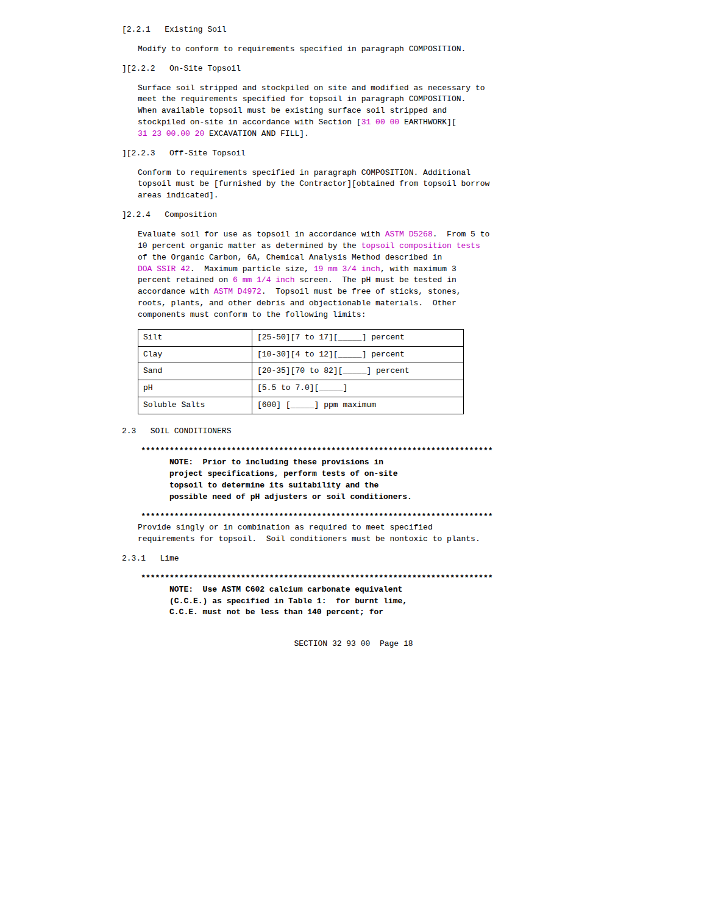[2.2.1 Existing Soil
Modify to conform to requirements specified in paragraph COMPOSITION.
][2.2.2 On-Site Topsoil
Surface soil stripped and stockpiled on site and modified as necessary to meet the requirements specified for topsoil in paragraph COMPOSITION. When available topsoil must be existing surface soil stripped and stockpiled on-site in accordance with Section [31 00 00 EARTHWORK][ 31 23 00.00 20 EXCAVATION AND FILL].
][2.2.3 Off-Site Topsoil
Conform to requirements specified in paragraph COMPOSITION. Additional topsoil must be [furnished by the Contractor][obtained from topsoil borrow areas indicated].
]2.2.4 Composition
Evaluate soil for use as topsoil in accordance with ASTM D5268. From 5 to 10 percent organic matter as determined by the topsoil composition tests of the Organic Carbon, 6A, Chemical Analysis Method described in DOA SSIR 42. Maximum particle size, 19 mm 3/4 inch, with maximum 3 percent retained on 6 mm 1/4 inch screen. The pH must be tested in accordance with ASTM D4972. Topsoil must be free of sticks, stones, roots, plants, and other debris and objectionable materials. Other components must conform to the following limits:
| Silt | [25-50][7 to 17][_____] percent |
| Clay | [10-30][4 to 12][_____] percent |
| Sand | [20-35][70 to 82][_____] percent |
| pH | [5.5 to 7.0][_____] |
| Soluble Salts | [600] [_____] ppm maximum |
2.3 SOIL CONDITIONERS
**************************************************************************
NOTE: Prior to including these provisions in project specifications, perform tests of on-site topsoil to determine its suitability and the possible need of pH adjusters or soil conditioners.
**************************************************************************
Provide singly or in combination as required to meet specified requirements for topsoil. Soil conditioners must be nontoxic to plants.
2.3.1 Lime
**************************************************************************
NOTE: Use ASTM C602 calcium carbonate equivalent (C.C.E.) as specified in Table 1: for burnt lime, C.C.E. must not be less than 140 percent; for
SECTION 32 93 00 Page 18